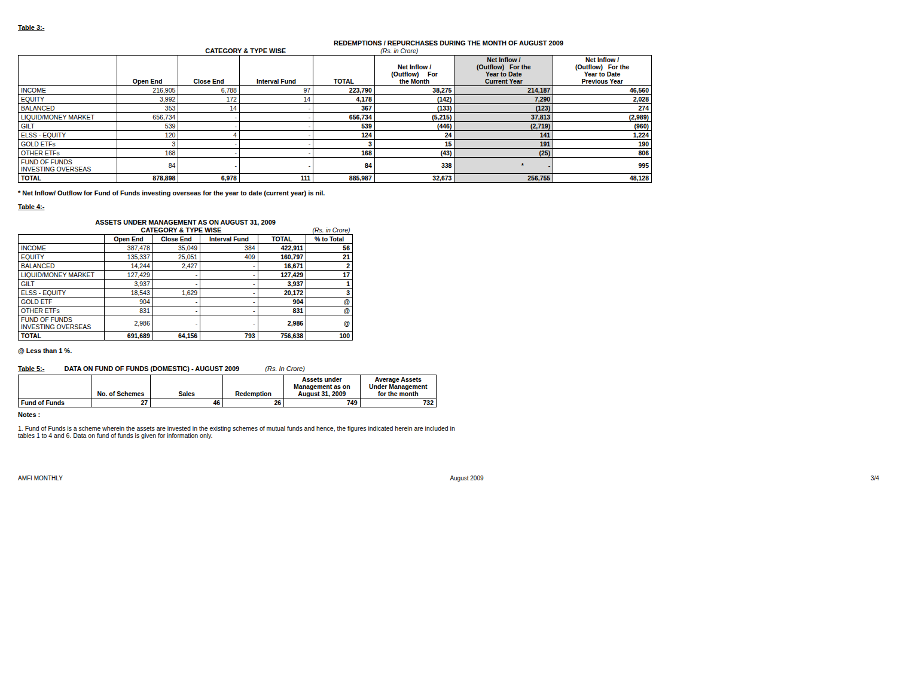Table 3:-
REDEMPTIONS / REPURCHASES DURING THE MONTH OF AUGUST 2009
| | CATEGORY & TYPE WISE | (Rs. in Crore) |
| | Open End | Close End | Interval Fund | TOTAL | Net Inflow / (Outflow) For the Month | Net Inflow / (Outflow) For the Year to Date Current Year | Net Inflow / (Outflow) For the Year to Date Previous Year |
| INCOME | 216,905 | 6,788 | 97 | 223,790 | 38,275 | 214,187 | 46,560 |
| EQUITY | 3,992 | 172 | 14 | 4,178 | (142) | 7,290 | 2,028 |
| BALANCED | 353 | 14 | - | 367 | (133) | (123) | 274 |
| LIQUID/MONEY MARKET | 656,734 | - | - | 656,734 | (5,215) | 37,813 | (2,989) |
| GILT | 539 | - | - | 539 | (446) | (2,719) | (960) |
| ELSS - EQUITY | 120 | 4 | - | 124 | 24 | 141 | 1,224 |
| GOLD ETFs | 3 | - | - | 3 | 15 | 191 | 190 |
| OTHER ETFs | 168 | - | - | 168 | (43) | (25) | 806 |
| FUND OF FUNDS INVESTING OVERSEAS | 84 | - | - | 84 | 338 | * - | 995 |
| TOTAL | 878,898 | 6,978 | 111 | 885,987 | 32,673 | 256,755 | 48,128 |
* Net Inflow/ Outflow for Fund of Funds investing overseas for the year to date (current year) is nil.
Table 4:-
ASSETS UNDER MANAGEMENT AS ON AUGUST 31, 2009
| | CATEGORY & TYPE WISE | (Rs. in Crore) |
| | Open End | Close End | Interval Fund | TOTAL | % to Total |
| INCOME | 387,478 | 35,049 | 384 | 422,911 | 56 |
| EQUITY | 135,337 | 25,051 | 409 | 160,797 | 21 |
| BALANCED | 14,244 | 2,427 | - | 16,671 | 2 |
| LIQUID/MONEY MARKET | 127,429 | - | - | 127,429 | 17 |
| GILT | 3,937 | - | - | 3,937 | 1 |
| ELSS - EQUITY | 18,543 | 1,629 | - | 20,172 | 3 |
| GOLD ETF | 904 | - | - | 904 | @ |
| OTHER ETFs | 831 | - | - | 831 | @ |
| FUND OF FUNDS INVESTING OVERSEAS | 2,986 | - | - | 2,986 | @ |
| TOTAL | 691,689 | 64,156 | 793 | 756,638 | 100 |
@ Less than 1 %.
Table 5:- DATA ON FUND OF FUNDS (DOMESTIC) - AUGUST 2009 (Rs. In Crore)
| | No. of Schemes | Sales | Redemption | Assets under Management as on August 31, 2009 | Average Assets Under Management for the month |
| --- | --- | --- | --- | --- | --- |
| Fund of Funds | 27 | 46 | 26 | 749 | 732 |
Notes :
1. Fund of Funds is a scheme wherein the assets are invested in the existing schemes of mutual funds and hence, the figures indicated herein are included in
tables 1 to 4 and 6. Data on fund of funds is given for information only.
AMFI MONTHLY August 2009 3/4